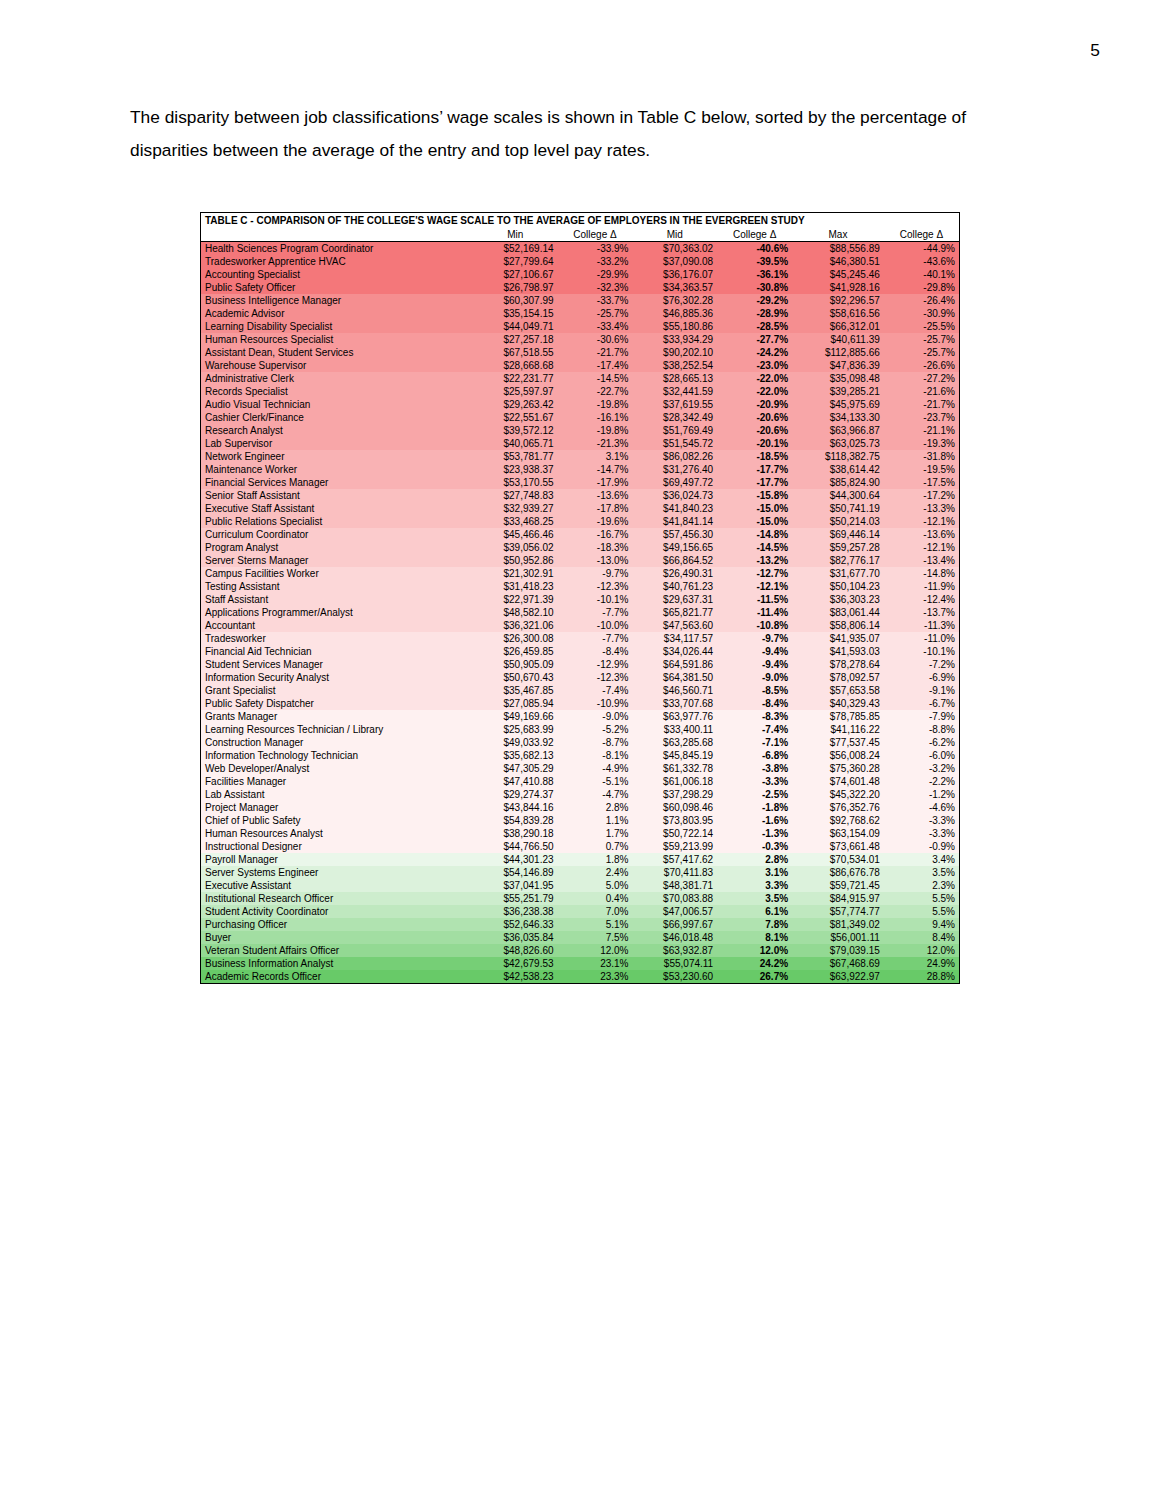5
The disparity between job classifications’ wage scales is shown in Table C below, sorted by the percentage of disparities between the average of the entry and top level pay rates.
TABLE C - COMPARISON OF THE COLLEGE'S WAGE SCALE TO THE AVERAGE OF EMPLOYERS IN THE EVERGREEN STUDY
| | Min | College Δ | Mid | College Δ | Max | College Δ |
| --- | --- | --- | --- | --- | --- | --- |
| Health Sciences Program Coordinator | $52,169.14 | -33.9% | $70,363.02 | -40.6% | $88,556.89 | -44.9% |
| Tradesworker Apprentice HVAC | $27,799.64 | -33.2% | $37,090.08 | -39.5% | $46,380.51 | -43.6% |
| Accounting Specialist | $27,106.67 | -29.9% | $36,176.07 | -36.1% | $45,245.46 | -40.1% |
| Public Safety Officer | $26,798.97 | -32.3% | $34,363.57 | -30.8% | $41,928.16 | -29.8% |
| Business Intelligence Manager | $60,307.99 | -33.7% | $76,302.28 | -29.2% | $92,296.57 | -26.4% |
| Academic Advisor | $35,154.15 | -25.7% | $46,885.36 | -28.9% | $58,616.56 | -30.9% |
| Learning Disability Specialist | $44,049.71 | -33.4% | $55,180.86 | -28.5% | $66,312.01 | -25.5% |
| Human Resources Specialist | $27,257.18 | -30.6% | $33,934.29 | -27.7% | $40,611.39 | -25.7% |
| Assistant Dean, Student Services | $67,518.55 | -21.7% | $90,202.10 | -24.2% | $112,885.66 | -25.7% |
| Warehouse Supervisor | $28,668.68 | -17.4% | $38,252.54 | -23.0% | $47,836.39 | -26.6% |
| Administrative Clerk | $22,231.77 | -14.5% | $28,665.13 | -22.0% | $35,098.48 | -27.2% |
| Records Specialist | $25,597.97 | -22.7% | $32,441.59 | -22.0% | $39,285.21 | -21.6% |
| Audio Visual Technician | $29,263.42 | -19.8% | $37,619.55 | -20.9% | $45,975.69 | -21.7% |
| Cashier Clerk/Finance | $22,551.67 | -16.1% | $28,342.49 | -20.6% | $34,133.30 | -23.7% |
| Research Analyst | $39,572.12 | -19.8% | $51,769.49 | -20.6% | $63,966.87 | -21.1% |
| Lab Supervisor | $40,065.71 | -21.3% | $51,545.72 | -20.1% | $63,025.73 | -19.3% |
| Network Engineer | $53,781.77 | 3.1% | $86,082.26 | -18.5% | $118,382.75 | -31.8% |
| Maintenance Worker | $23,938.37 | -14.7% | $31,276.40 | -17.7% | $38,614.42 | -19.5% |
| Financial Services Manager | $53,170.55 | -17.9% | $69,497.72 | -17.7% | $85,824.90 | -17.5% |
| Senior Staff Assistant | $27,748.83 | -13.6% | $36,024.73 | -15.8% | $44,300.64 | -17.2% |
| Executive Staff Assistant | $32,939.27 | -17.8% | $41,840.23 | -15.0% | $50,741.19 | -13.3% |
| Public Relations Specialist | $33,468.25 | -19.6% | $41,841.14 | -15.0% | $50,214.03 | -12.1% |
| Curriculum Coordinator | $45,466.46 | -16.7% | $57,456.30 | -14.8% | $69,446.14 | -13.6% |
| Program Analyst | $39,056.02 | -18.3% | $49,156.65 | -14.5% | $59,257.28 | -12.1% |
| Server Sterns Manager | $50,952.86 | -13.0% | $66,864.52 | -13.2% | $82,776.17 | -13.4% |
| Campus Facilities Worker | $21,302.91 | -9.7% | $26,490.31 | -12.7% | $31,677.70 | -14.8% |
| Testing Assistant | $31,418.23 | -12.3% | $40,761.23 | -12.1% | $50,104.23 | -11.9% |
| Staff Assistant | $22,971.39 | -10.1% | $29,637.31 | -11.5% | $36,303.23 | -12.4% |
| Applications Programmer/Analyst | $48,582.10 | -7.7% | $65,821.77 | -11.4% | $83,061.44 | -13.7% |
| Accountant | $36,321.06 | -10.0% | $47,563.60 | -10.8% | $58,806.14 | -11.3% |
| Tradesworker | $26,300.08 | -7.7% | $34,117.57 | -9.7% | $41,935.07 | -11.0% |
| Financial Aid Technician | $26,459.85 | -8.4% | $34,026.44 | -9.4% | $41,593.03 | -10.1% |
| Student Services Manager | $50,905.09 | -12.9% | $64,591.86 | -9.4% | $78,278.64 | -7.2% |
| Information Security Analyst | $50,670.43 | -12.3% | $64,381.50 | -9.0% | $78,092.57 | -6.9% |
| Grant Specialist | $35,467.85 | -7.4% | $46,560.71 | -8.5% | $57,653.58 | -9.1% |
| Public Safety Dispatcher | $27,085.94 | -10.9% | $33,707.68 | -8.4% | $40,329.43 | -6.7% |
| Grants Manager | $49,169.66 | -9.0% | $63,977.76 | -8.3% | $78,785.85 | -7.9% |
| Learning Resources Technician / Library | $25,683.99 | -5.2% | $33,400.11 | -7.4% | $41,116.22 | -8.8% |
| Construction Manager | $49,033.92 | -8.7% | $63,285.68 | -7.1% | $77,537.45 | -6.2% |
| Information Technology Technician | $35,682.13 | -8.1% | $45,845.19 | -6.8% | $56,008.24 | -6.0% |
| Web Developer/Analyst | $47,305.29 | -4.9% | $61,332.78 | -3.8% | $75,360.28 | -3.2% |
| Facilities Manager | $47,410.88 | -5.1% | $61,006.18 | -3.3% | $74,601.48 | -2.2% |
| Lab Assistant | $29,274.37 | -4.7% | $37,298.29 | -2.5% | $45,322.20 | -1.2% |
| Project Manager | $43,844.16 | 2.8% | $60,098.46 | -1.8% | $76,352.76 | -4.6% |
| Chief of Public Safety | $54,839.28 | 1.1% | $73,803.95 | -1.6% | $92,768.62 | -3.3% |
| Human Resources Analyst | $38,290.18 | 1.7% | $50,722.14 | -1.3% | $63,154.09 | -3.3% |
| Instructional Designer | $44,766.50 | 0.7% | $59,213.99 | -0.3% | $73,661.48 | -0.9% |
| Payroll Manager | $44,301.23 | 1.8% | $57,417.62 | 2.8% | $70,534.01 | 3.4% |
| Server Systems Engineer | $54,146.89 | 2.4% | $70,411.83 | 3.1% | $86,676.78 | 3.5% |
| Executive Assistant | $37,041.95 | 5.0% | $48,381.71 | 3.3% | $59,721.45 | 2.3% |
| Institutional Research Officer | $55,251.79 | 0.4% | $70,083.88 | 3.5% | $84,915.97 | 5.5% |
| Student Activity Coordinator | $36,238.38 | 7.0% | $47,006.57 | 6.1% | $57,774.77 | 5.5% |
| Purchasing Officer | $52,646.33 | 5.1% | $66,997.67 | 7.8% | $81,349.02 | 9.4% |
| Buyer | $36,035.84 | 7.5% | $46,018.48 | 8.1% | $56,001.11 | 8.4% |
| Veteran Student Affairs Officer | $48,826.60 | 12.0% | $63,932.87 | 12.0% | $79,039.15 | 12.0% |
| Business Information Analyst | $42,679.53 | 23.1% | $55,074.11 | 24.2% | $67,468.69 | 24.9% |
| Academic Records Officer | $42,538.23 | 23.3% | $53,230.60 | 26.7% | $63,922.97 | 28.8% |